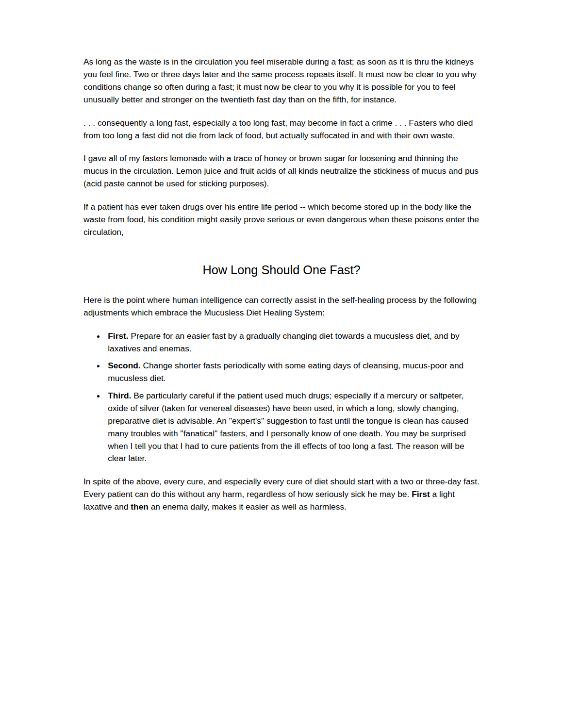As long as the waste is in the circulation you feel miserable during a fast; as soon as it is thru the kidneys you feel fine. Two or three days later and the same process repeats itself. It must now be clear to you why conditions change so often during a fast; it must now be clear to you why it is possible for you to feel unusually better and stronger on the twentieth fast day than on the fifth, for instance.
. . . consequently a long fast, especially a too long fast, may become in fact a crime . . . Fasters who died from too long a fast did not die from lack of food, but actually suffocated in and with their own waste.
I gave all of my fasters lemonade with a trace of honey or brown sugar for loosening and thinning the mucus in the circulation. Lemon juice and fruit acids of all kinds neutralize the stickiness of mucus and pus (acid paste cannot be used for sticking purposes).
If a patient has ever taken drugs over his entire life period -- which become stored up in the body like the waste from food, his condition might easily prove serious or even dangerous when these poisons enter the circulation,
How Long Should One Fast?
Here is the point where human intelligence can correctly assist in the self-healing process by the following adjustments which embrace the Mucusless Diet Healing System:
First. Prepare for an easier fast by a gradually changing diet towards a mucusless diet, and by laxatives and enemas.
Second. Change shorter fasts periodically with some eating days of cleansing, mucus-poor and mucusless diet.
Third. Be particularly careful if the patient used much drugs; especially if a mercury or saltpeter, oxide of silver (taken for venereal diseases) have been used, in which a long, slowly changing, preparative diet is advisable. An "expert's" suggestion to fast until the tongue is clean has caused many troubles with "fanatical" fasters, and I personally know of one death. You may be surprised when I tell you that I had to cure patients from the ill effects of too long a fast. The reason will be clear later.
In spite of the above, every cure, and especially every cure of diet should start with a two or three-day fast. Every patient can do this without any harm, regardless of how seriously sick he may be. First a light laxative and then an enema daily, makes it easier as well as harmless.